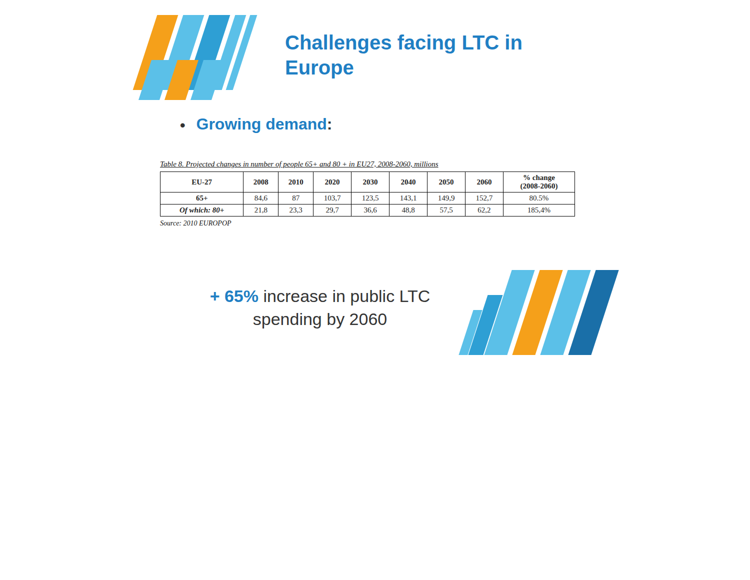Challenges facing LTC in Europe
Growing demand:
Table 8. Projected changes in number of people 65+ and 80 + in EU27, 2008-2060, millions
| EU-27 | 2008 | 2010 | 2020 | 2030 | 2040 | 2050 | 2060 | % change (2008-2060) |
| --- | --- | --- | --- | --- | --- | --- | --- | --- |
| 65+ | 84,6 | 87 | 103,7 | 123,5 | 143,1 | 149,9 | 152,7 | 80.5% |
| Of which: 80+ | 21,8 | 23,3 | 29,7 | 36,6 | 48,8 | 57,5 | 62,2 | 185,4% |
Source: 2010 EUROPOP
+ 65% increase in public LTC spending by 2060